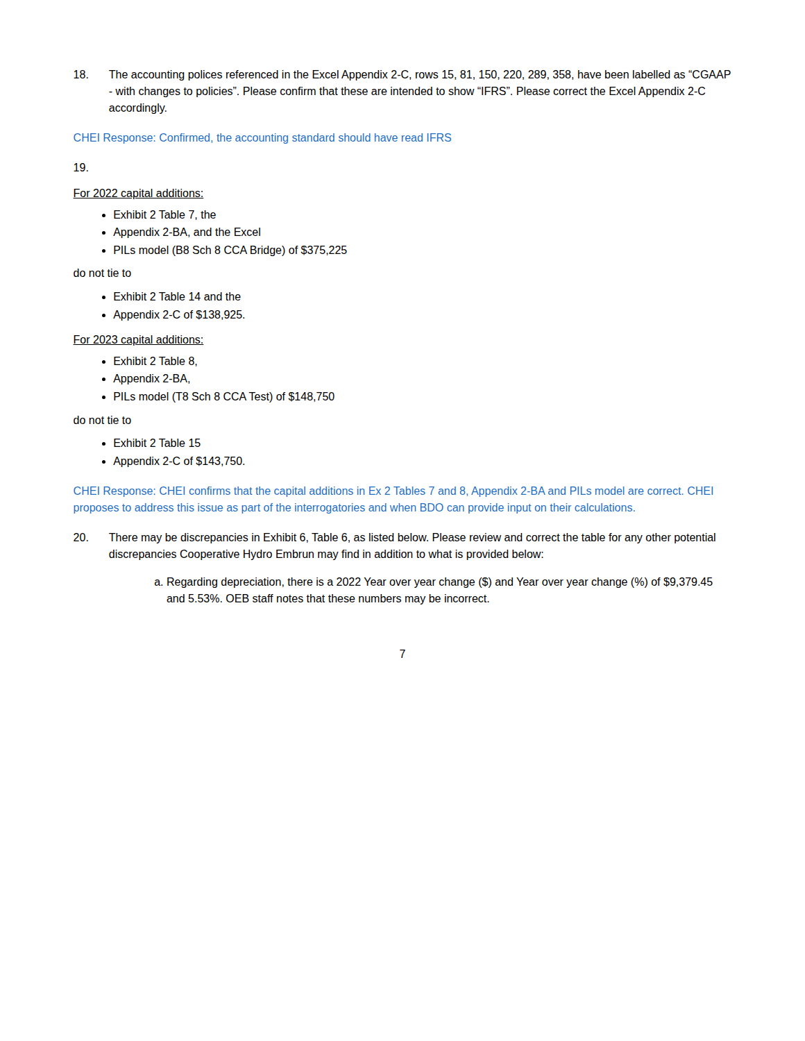18. The accounting polices referenced in the Excel Appendix 2-C, rows 15, 81, 150, 220, 289, 358, have been labelled as “CGAAP - with changes to policies”. Please confirm that these are intended to show “IFRS”. Please correct the Excel Appendix 2-C accordingly.
CHEI Response: Confirmed, the accounting standard should have read IFRS
19.
For 2022 capital additions:
Exhibit 2 Table 7, the
Appendix 2-BA, and the Excel
PILs model (B8 Sch 8 CCA Bridge) of $375,225
do not tie to
Exhibit 2 Table 14 and the
Appendix 2-C of $138,925.
For 2023 capital additions:
Exhibit 2 Table 8,
Appendix 2-BA,
PILs model (T8 Sch 8 CCA Test) of $148,750
do not tie to
Exhibit 2 Table 15
Appendix 2-C of $143,750.
CHEI Response: CHEI confirms that the capital additions in Ex 2 Tables 7 and 8, Appendix 2-BA and PILs model are correct. CHEI proposes to address this issue as part of the interrogatories and when BDO can provide input on their calculations.
20. There may be discrepancies in Exhibit 6, Table 6, as listed below. Please review and correct the table for any other potential discrepancies Cooperative Hydro Embrun may find in addition to what is provided below:
Regarding depreciation, there is a 2022 Year over year change ($) and Year over year change (%) of $9,379.45 and 5.53%. OEB staff notes that these numbers may be incorrect.
7